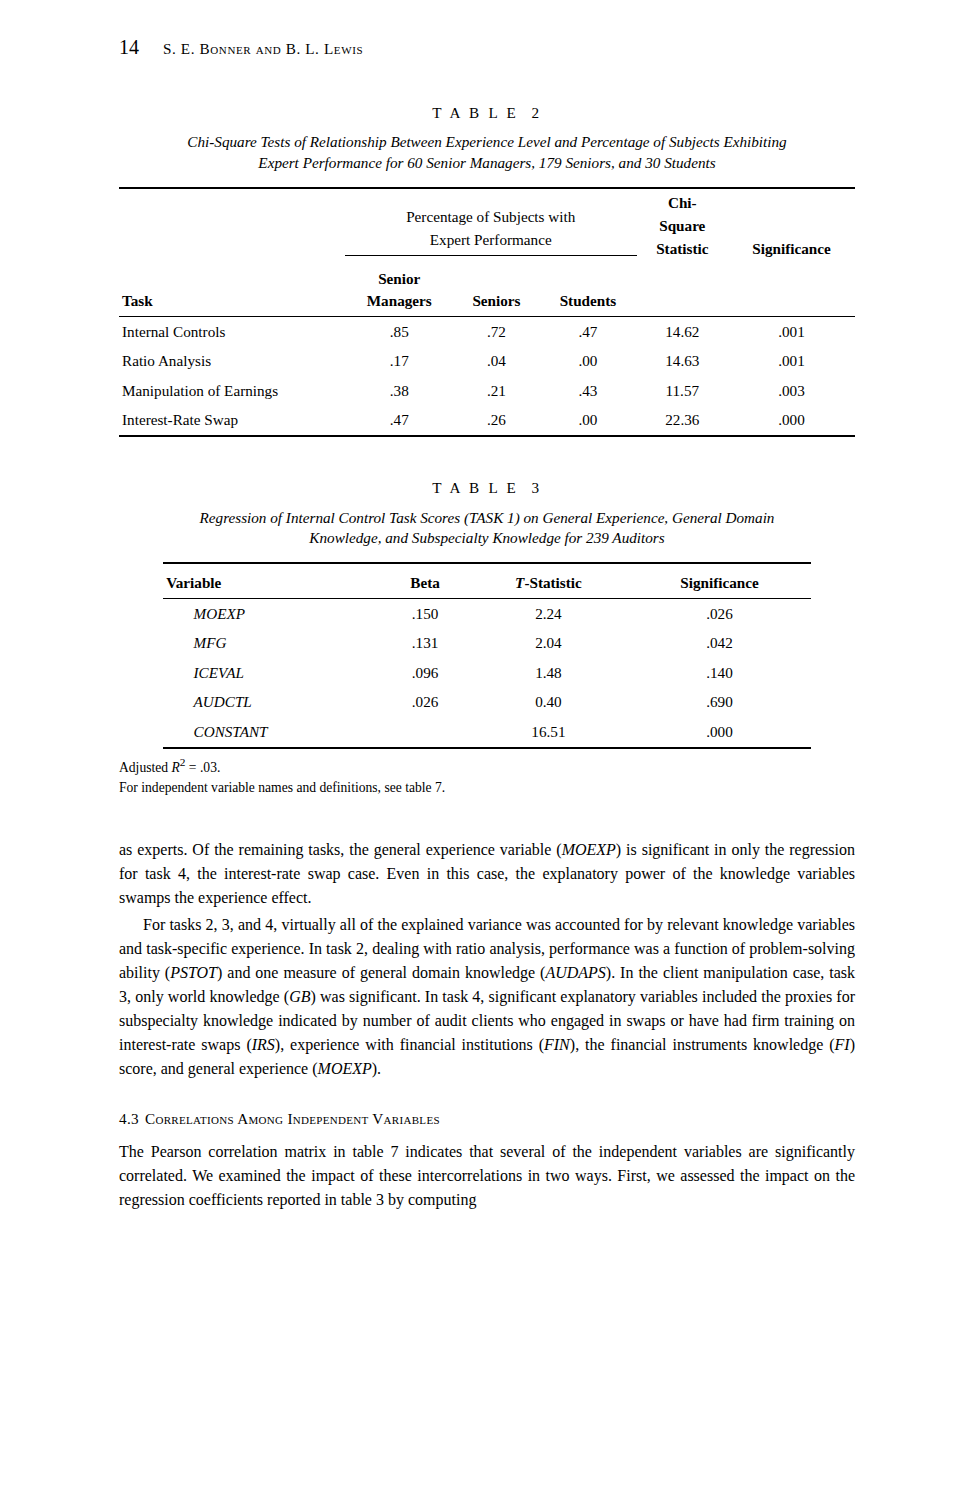14 S. E. Bonner and B. L. Lewis
T A B L E 2
Chi-Square Tests of Relationship Between Experience Level and Percentage of Subjects Exhibiting Expert Performance for 60 Senior Managers, 179 Seniors, and 30 Students
| Task | Percentage of Subjects with Expert Performance | Chi- Square Statistic | Significance |
| --- | --- | --- | --- |
| Senior Managers | Seniors | Students | | |
| Internal Controls | .85 | .72 | .47 | 14.62 | .001 |
| Ratio Analysis | .17 | .04 | .00 | 14.63 | .001 |
| Manipulation of Earnings | .38 | .21 | .43 | 11.57 | .003 |
| Interest-Rate Swap | .47 | .26 | .00 | 22.36 | .000 |
T A B L E 3
Regression of Internal Control Task Scores (TASK 1) on General Experience, General Domain Knowledge, and Subspecialty Knowledge for 239 Auditors
| Variable | Beta | T -Statistic | Significance |
| --- | --- | --- | --- |
| MOEXP | .150 | 2.24 | .026 |
| MFG | .131 | 2.04 | .042 |
| ICEVAL | .096 | 1.48 | .140 |
| AUDCTL | .026 | 0.40 | .690 |
| CONSTANT | | 16.51 | .000 |
Adjusted R2 = .03.
For independent variable names and definitions, see table 7.
as experts. Of the remaining tasks, the general experience variable (MOEXP) is significant in only the regression for task 4, the interest-rate swap case. Even in this case, the explanatory power of the knowledge variables swamps the experience effect.
For tasks 2, 3, and 4, virtually all of the explained variance was accounted for by relevant knowledge variables and task-specific experience. In task 2, dealing with ratio analysis, performance was a function of problem-solving ability (PSTOT) and one measure of general domain knowledge (AUDAPS). In the client manipulation case, task 3, only world knowledge (GB) was significant. In task 4, significant explanatory variables included the proxies for subspecialty knowledge indicated by number of audit clients who engaged in swaps or have had firm training on interest-rate swaps (IRS), experience with financial institutions (FIN), the financial instruments knowledge (FI) score, and general experience (MOEXP).
4.3 Correlations Among Independent Variables
The Pearson correlation matrix in table 7 indicates that several of the independent variables are significantly correlated. We examined the impact of these intercorrelations in two ways. First, we assessed the impact on the regression coefficients reported in table 3 by computing